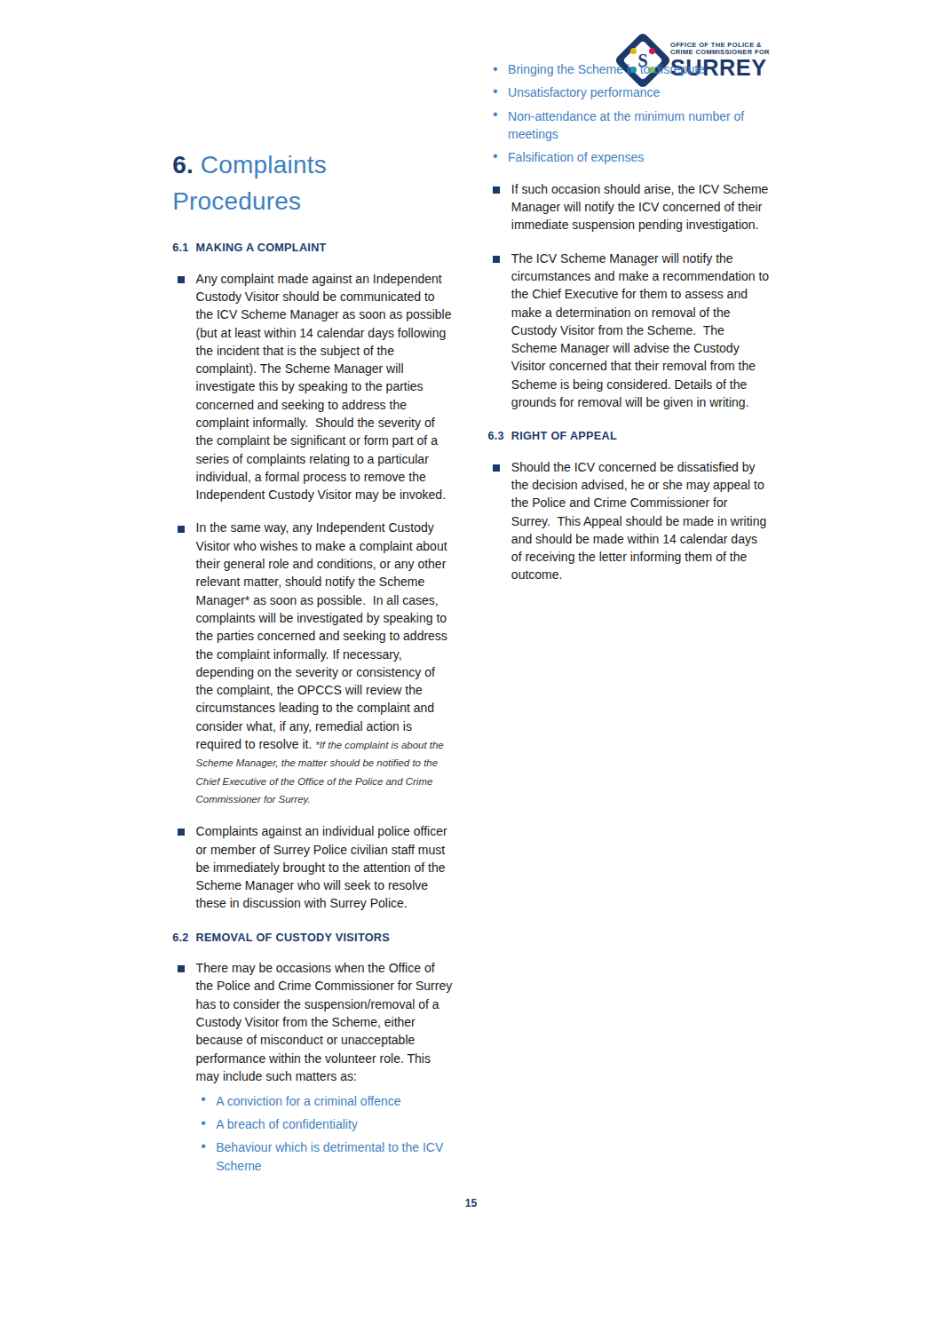S
Office of the Police &
Crime Commissioner for
SURREY
6. Complaints Procedures
6.1 MAKING A COMPLAINT
Any complaint made against an Independent Custody Visitor should be communicated to the ICV Scheme Manager as soon as possible (but at least within 14 calendar days following the incident that is the subject of the complaint). The Scheme Manager will investigate this by speaking to the parties concerned and seeking to address the complaint informally. Should the severity of the complaint be significant or form part of a series of complaints relating to a particular individual, a formal process to remove the Independent Custody Visitor may be invoked.
In the same way, any Independent Custody Visitor who wishes to make a complaint about their general role and conditions, or any other relevant matter, should notify the Scheme Manager* as soon as possible. In all cases, complaints will be investigated by speaking to the parties concerned and seeking to address the complaint informally. If necessary, depending on the severity or consistency of the complaint, the OPCCS will review the circumstances leading to the complaint and consider what, if any, remedial action is required to resolve it. *If the complaint is about the Scheme Manager, the matter should be notified to the Chief Executive of the Office of the Police and Crime Commissioner for Surrey.
Complaints against an individual police officer or member of Surrey Police civilian staff must be immediately brought to the attention of the Scheme Manager who will seek to resolve these in discussion with Surrey Police.
6.2 REMOVAL OF CUSTODY VISITORS
There may be occasions when the Office of the Police and Crime Commissioner for Surrey has to consider the suspension/removal of a Custody Visitor from the Scheme, either because of misconduct or unacceptable performance within the volunteer role. This may include such matters as:
A conviction for a criminal offence
A breach of confidentiality
Behaviour which is detrimental to the ICV Scheme
Bringing the Scheme in to disrepute
Unsatisfactory performance
Non-attendance at the minimum number of meetings
Falsification of expenses
If such occasion should arise, the ICV Scheme Manager will notify the ICV concerned of their immediate suspension pending investigation.
The ICV Scheme Manager will notify the circumstances and make a recommendation to the Chief Executive for them to assess and make a determination on removal of the Custody Visitor from the Scheme. The Scheme Manager will advise the Custody Visitor concerned that their removal from the Scheme is being considered. Details of the grounds for removal will be given in writing.
6.3 RIGHT OF APPEAL
Should the ICV concerned be dissatisfied by the decision advised, he or she may appeal to the Police and Crime Commissioner for Surrey. This Appeal should be made in writing and should be made within 14 calendar days of receiving the letter informing them of the outcome.
15